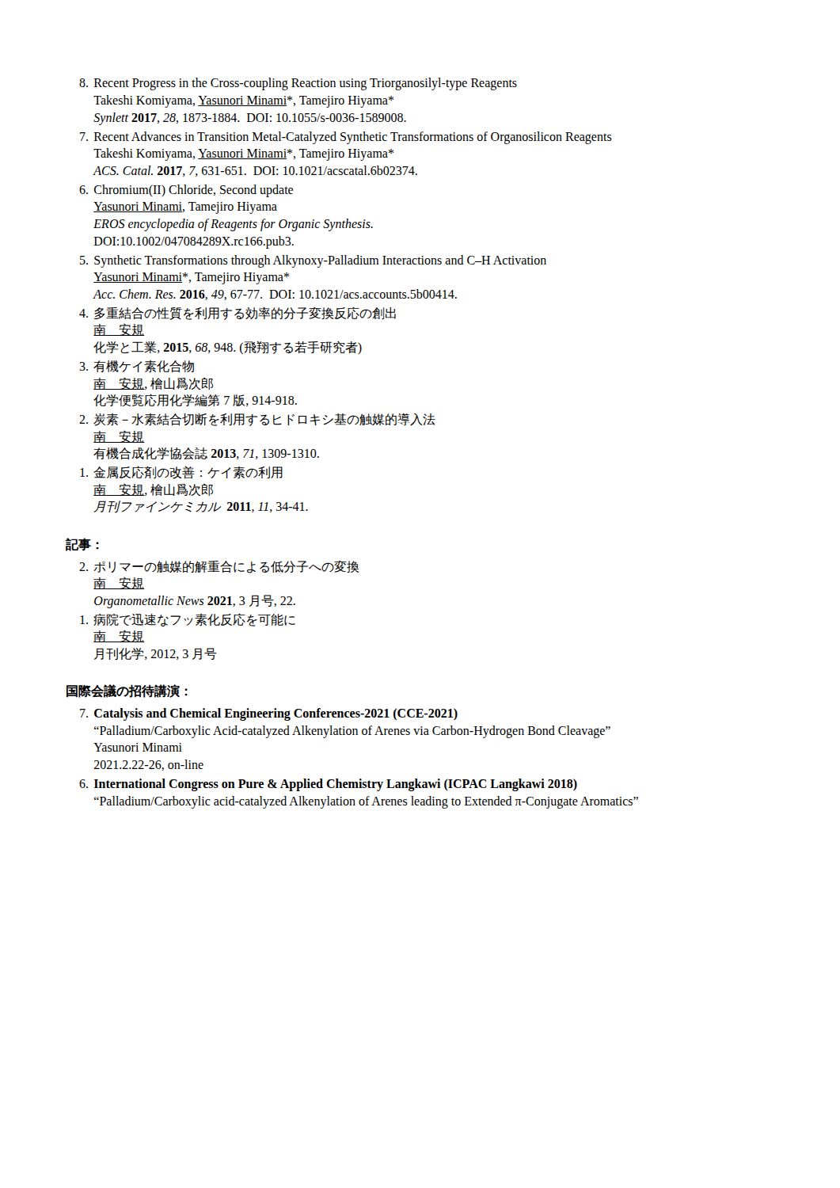8. Recent Progress in the Cross-coupling Reaction using Triorganosilyl-type Reagents
Takeshi Komiyama, Yasunori Minami*, Tamejiro Hiyama*
Synlett 2017, 28, 1873-1884. DOI: 10.1055/s-0036-1589008.
7. Recent Advances in Transition Metal-Catalyzed Synthetic Transformations of Organosilicon Reagents
Takeshi Komiyama, Yasunori Minami*, Tamejiro Hiyama*
ACS. Catal. 2017, 7, 631-651. DOI: 10.1021/acscatal.6b02374.
6. Chromium(II) Chloride, Second update
Yasunori Minami, Tamejiro Hiyama
EROS encyclopedia of Reagents for Organic Synthesis.
DOI:10.1002/047084289X.rc166.pub3.
5. Synthetic Transformations through Alkynoxy-Palladium Interactions and C–H Activation
Yasunori Minami*, Tamejiro Hiyama*
Acc. Chem. Res. 2016, 49, 67-77. DOI: 10.1021/acs.accounts.5b00414.
4. 多重結合の性質を利用する効率的分子変換反応の創出
南　安規
化学と工業, 2015, 68, 948. (飛翔する若手研究者)
3. 有機ケイ素化合物
南　安規, 檜山爲次郎
化学便覧応用化学編第 7 版, 914-918.
2. 炭素－水素結合切断を利用するヒドロキシ基の触媒的導入法
南　安規
有機合成化学協会誌 2013, 71, 1309-1310.
1. 金属反応剤の改善：ケイ素の利用
南　安規, 檜山爲次郎
月刊ファインケミカル 2011, 11, 34-41.
記事：
2. ポリマーの触媒的解重合による低分子への変換
南　安規
Organometallic News 2021, 3 月号, 22.
1. 病院で迅速なフッ素化反応を可能に
南　安規
月刊化学, 2012, 3 月号
国際会議の招待講演：
7. Catalysis and Chemical Engineering Conferences-2021 (CCE-2021)
“Palladium/Carboxylic Acid-catalyzed Alkenylation of Arenes via Carbon-Hydrogen Bond Cleavage”
Yasunori Minami
2021.2.22-26, on-line
6. International Congress on Pure & Applied Chemistry Langkawi (ICPAC Langkawi 2018)
“Palladium/Carboxylic acid-catalyzed Alkenylation of Arenes leading to Extended π-Conjugate Aromatics”